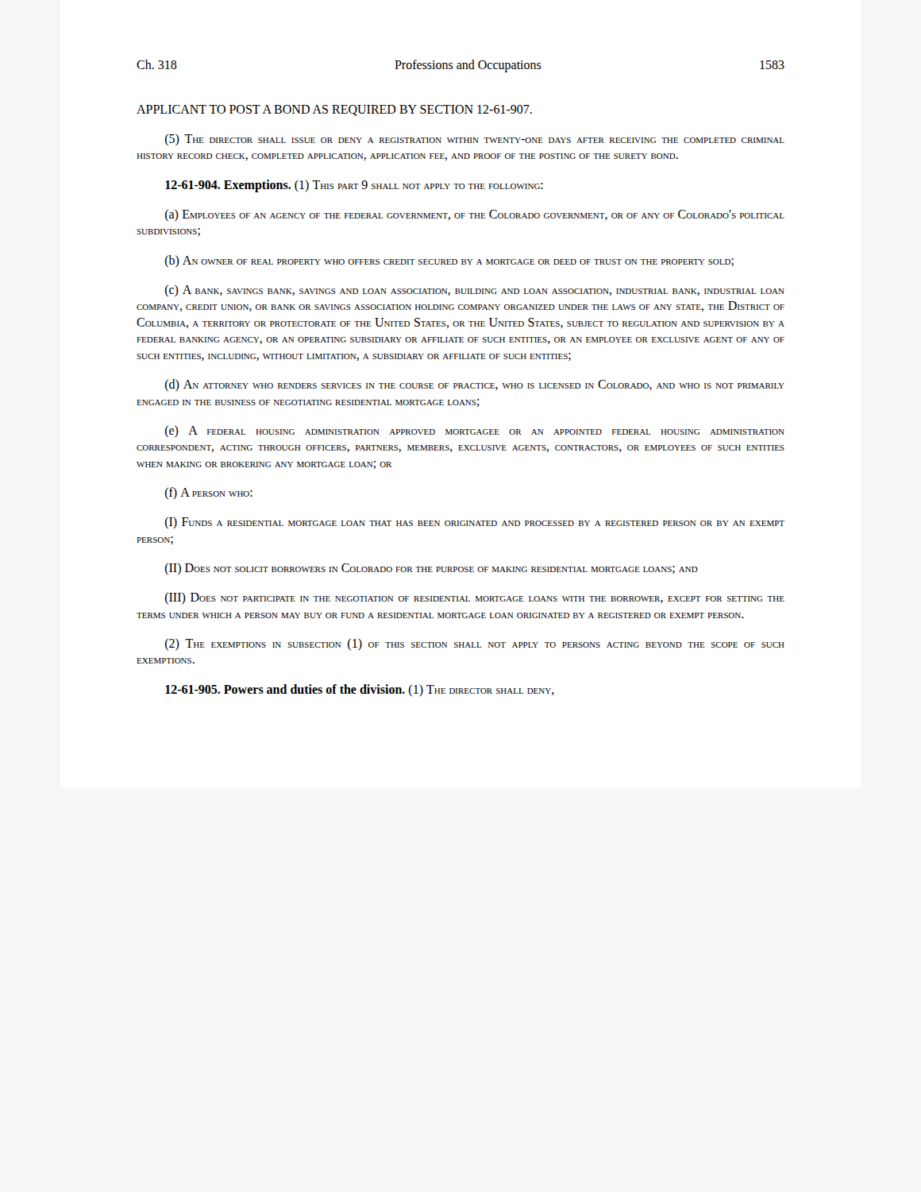Ch. 318 Professions and Occupations 1583
APPLICANT TO POST A BOND AS REQUIRED BY SECTION 12-61-907.
(5) The director shall issue or deny a registration within twenty-one days after receiving the completed criminal history record check, completed application, application fee, and proof of the posting of the surety bond.
12-61-904. Exemptions. (1) This part 9 shall not apply to the following:
(a) Employees of an agency of the federal government, of the Colorado government, or of any of Colorado's political subdivisions;
(b) An owner of real property who offers credit secured by a mortgage or deed of trust on the property sold;
(c) A bank, savings bank, savings and loan association, building and loan association, industrial bank, industrial loan company, credit union, or bank or savings association holding company organized under the laws of any state, the District of Columbia, a territory or protectorate of the United States, or the United States, subject to regulation and supervision by a federal banking agency, or an operating subsidiary or affiliate of such entities, or an employee or exclusive agent of any of such entities, including, without limitation, a subsidiary or affiliate of such entities;
(d) An attorney who renders services in the course of practice, who is licensed in Colorado, and who is not primarily engaged in the business of negotiating residential mortgage loans;
(e) A federal housing administration approved mortgagee or an appointed federal housing administration correspondent, acting through officers, partners, members, exclusive agents, contractors, or employees of such entities when making or brokering any mortgage loan; or
(f) A person who:
(I) Funds a residential mortgage loan that has been originated and processed by a registered person or by an exempt person;
(II) Does not solicit borrowers in Colorado for the purpose of making residential mortgage loans; and
(III) Does not participate in the negotiation of residential mortgage loans with the borrower, except for setting the terms under which a person may buy or fund a residential mortgage loan originated by a registered or exempt person.
(2) The exemptions in subsection (1) of this section shall not apply to persons acting beyond the scope of such exemptions.
12-61-905. Powers and duties of the division. (1) The director shall deny,